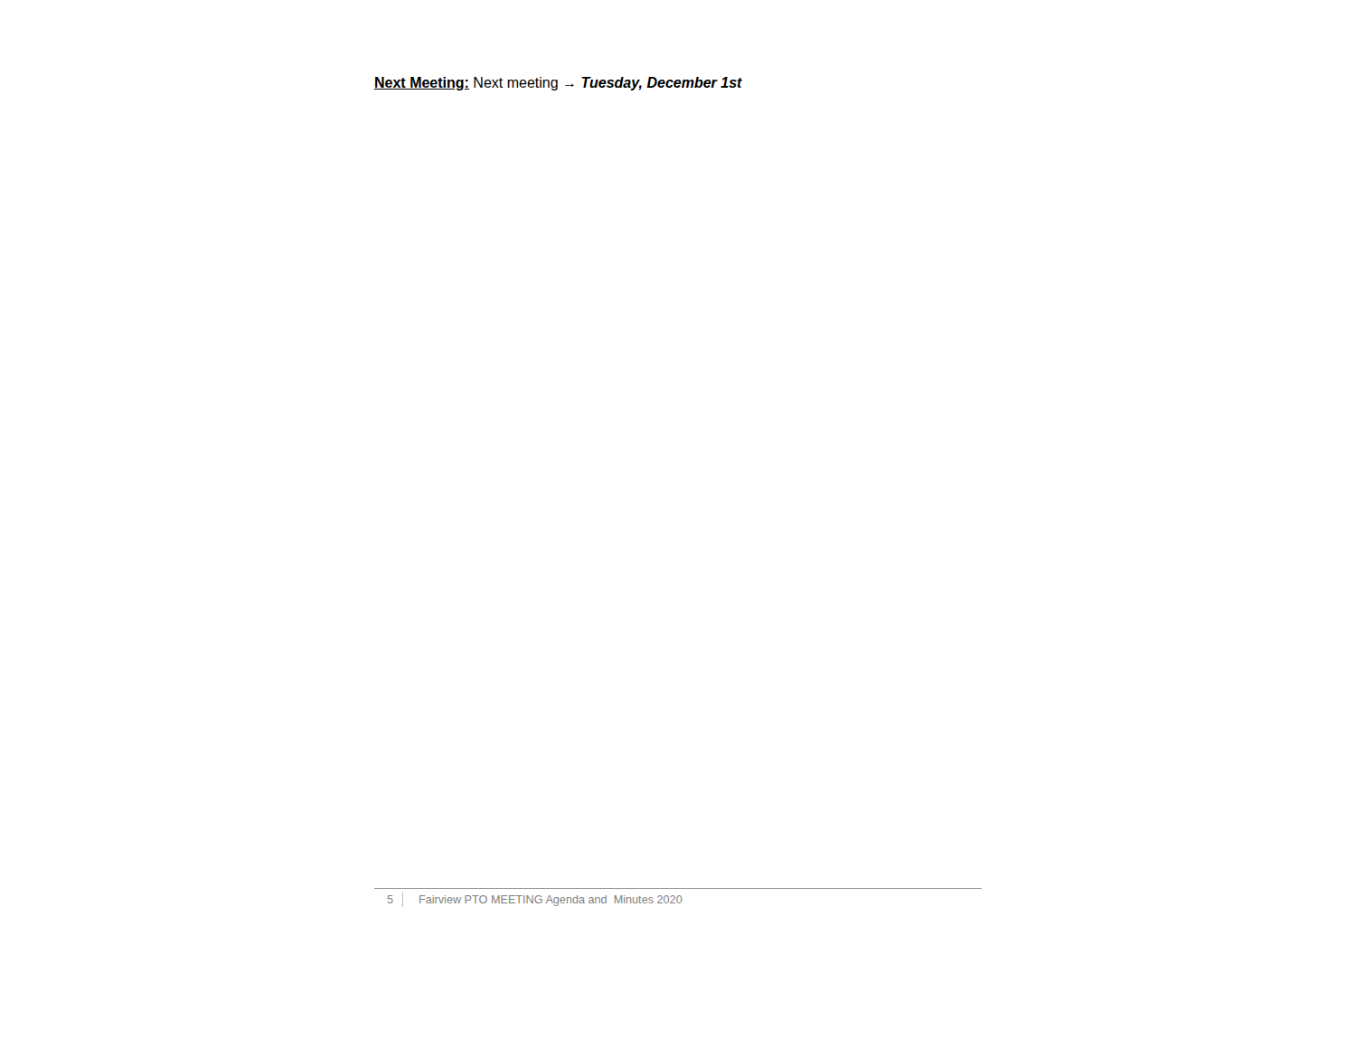Next Meeting: Next meeting → Tuesday, December 1st
5 Fairview PTO MEETING Agenda and Minutes 2020